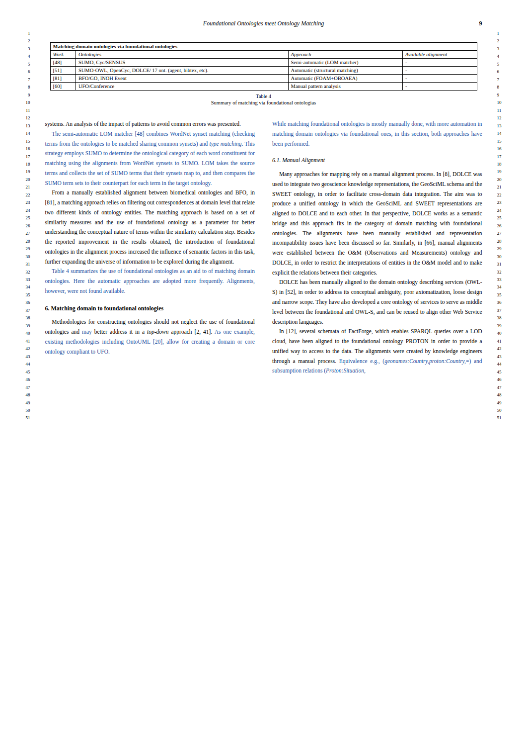1
2
3
4
5
6
7
8
9
10
11
12
13
14
15
16
17
18
19
20
21
22
23
24
25
26
27
28
29
30
31
32
33
34
35
36
37
38
39
40
41
42
43
44
45
46
47
48
49
50
51
1
2
3
4
5
6
7
8
9
10
11
12
13
14
15
16
17
18
19
20
21
22
23
24
25
26
27
28
29
30
31
32
33
34
35
36
37
38
39
40
41
42
43
44
45
46
47
48
49
50
51
Foundational Ontologies meet Ontology Matching 9
| Matching domain ontologies via foundational ontologies |
| Work | Ontologies | Approach | Available alignment |
| [48] | SUMO, Cyc/SENSUS | Semi-automatic (LOM matcher) | - |
| [51] | SUMO-OWL, OpenCyc, DOLCE/ 17 ont. (agent, bibtex, etc). | Automatic (structural matching) | - |
| [81] | BFO/GO, INOH Event | Automatic (FOAM+OBOAEA) | - |
| [60] | UFO/Conference | Manual pattern analysis | - |
Table 4 Summary of matching via foundational ontologias
systems. An analysis of the impact of patterns to avoid common errors was presented.
The semi-automatic LOM matcher [48] combines WordNet synset matching (checking terms from the ontologies to be matched sharing common synsets) and type matching. This strategy employs SUMO to determine the ontological category of each word constituent for matching using the alignments from WordNet synsets to SUMO. LOM takes the source terms and collects the set of SUMO terms that their synsets map to, and then compares the SUMO term sets to their counterpart for each term in the target ontology.
From a manually established alignment between biomedical ontologies and BFO, in [81], a matching approach relies on filtering out correspondences at domain level that relate two different kinds of ontology entities. The matching approach is based on a set of similarity measures and the use of foundational ontology as a parameter for better understanding the conceptual nature of terms within the similarity calculation step. Besides the reported improvement in the results obtained, the introduction of foundational ontologies in the alignment process increased the influence of semantic factors in this task, further expanding the universe of information to be explored during the alignment.
Table 4 summarizes the use of foundational ontologies as an aid to of matching domain ontologies. Here the automatic approaches are adopted more frequently. Alignments, however, were not found available.
6. Matching domain to foundational ontologies
Methodologies for constructing ontologies should not neglect the use of foundational ontologies and may better address it in a top-down approach [2, 41]. As one example, existing methodologies including OntoUML [20], allow for creating a domain or core ontology compliant to UFO.
While matching foundational ontologies is mostly manually done, with more automation in matching domain ontologies via foundational ones, in this section, both approaches have been performed.
6.1. Manual Alignment
Many approaches for mapping rely on a manual alignment process. In [8], DOLCE was used to integrate two geoscience knowledge representations, the GeoSciML schema and the SWEET ontology, in order to facilitate cross-domain data integration. The aim was to produce a unified ontology in which the GeoSciML and SWEET representations are aligned to DOLCE and to each other. In that perspective, DOLCE works as a semantic bridge and this approach fits in the category of domain matching with foundational ontologies. The alignments have been manually established and representation incompatibility issues have been discussed so far. Similarly, in [66], manual alignments were established between the O&M (Observations and Measurements) ontology and DOLCE, in order to restrict the interpretations of entities in the O&M model and to make explicit the relations between their categories.
DOLCE has been manually aligned to the domain ontology describing services (OWL-S) in [52], in order to address its conceptual ambiguity, poor axiomatization, loose design and narrow scope. They have also developed a core ontology of services to serve as middle level between the foundational and OWL-S, and can be reused to align other Web Service description languages.
In [12], several schemata of FactForge, which enables SPARQL queries over a LOD cloud, have been aligned to the foundational ontology PROTON in order to provide a unified way to access to the data. The alignments were created by knowledge engineers through a manual process. Equivalence e.g., (geonames:Country,proton:Country,≡) and subsumption relations (Proton:Situation,